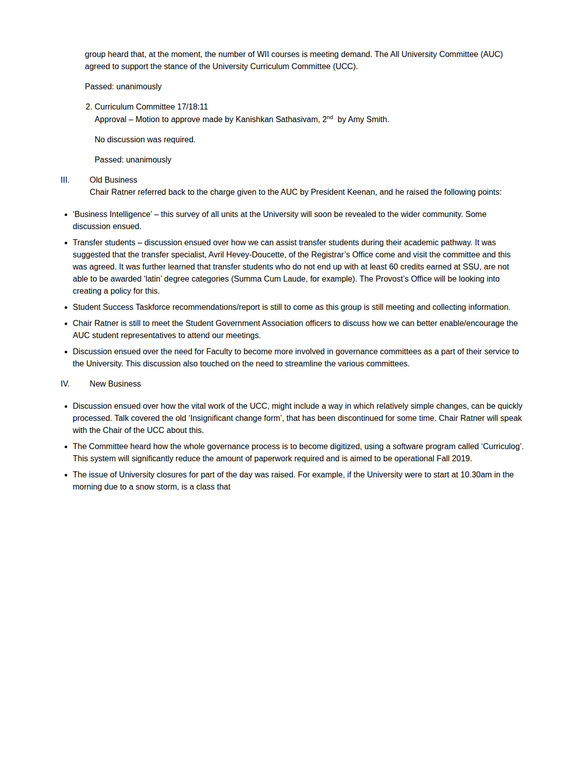group heard that, at the moment, the number of WII courses is meeting demand. The All University Committee (AUC) agreed to support the stance of the University Curriculum Committee (UCC).
Passed: unanimously
Curriculum Committee 17/18:11
Approval – Motion to approve made by Kanishkan Sathasivam, 2nd by Amy Smith.
No discussion was required.
Passed: unanimously
III.
Old Business
Chair Ratner referred back to the charge given to the AUC by President Keenan, and he raised the following points:
‘Business Intelligence’ – this survey of all units at the University will soon be revealed to the wider community. Some discussion ensued.
Transfer students – discussion ensued over how we can assist transfer students during their academic pathway. It was suggested that the transfer specialist, Avril Hevey-Doucette, of the Registrar’s Office come and visit the committee and this was agreed. It was further learned that transfer students who do not end up with at least 60 credits earned at SSU, are not able to be awarded ‘latin’ degree categories (Summa Cum Laude, for example). The Provost’s Office will be looking into creating a policy for this.
Student Success Taskforce recommendations/report is still to come as this group is still meeting and collecting information.
Chair Ratner is still to meet the Student Government Association officers to discuss how we can better enable/encourage the AUC student representatives to attend our meetings.
Discussion ensued over the need for Faculty to become more involved in governance committees as a part of their service to the University. This discussion also touched on the need to streamline the various committees.
IV.
New Business
Discussion ensued over how the vital work of the UCC, might include a way in which relatively simple changes, can be quickly processed. Talk covered the old ‘Insignificant change form’, that has been discontinued for some time. Chair Ratner will speak with the Chair of the UCC about this.
The Committee heard how the whole governance process is to become digitized, using a software program called ‘Curriculog’. This system will significantly reduce the amount of paperwork required and is aimed to be operational Fall 2019.
The issue of University closures for part of the day was raised. For example, if the University were to start at 10.30am in the morning due to a snow storm, is a class that